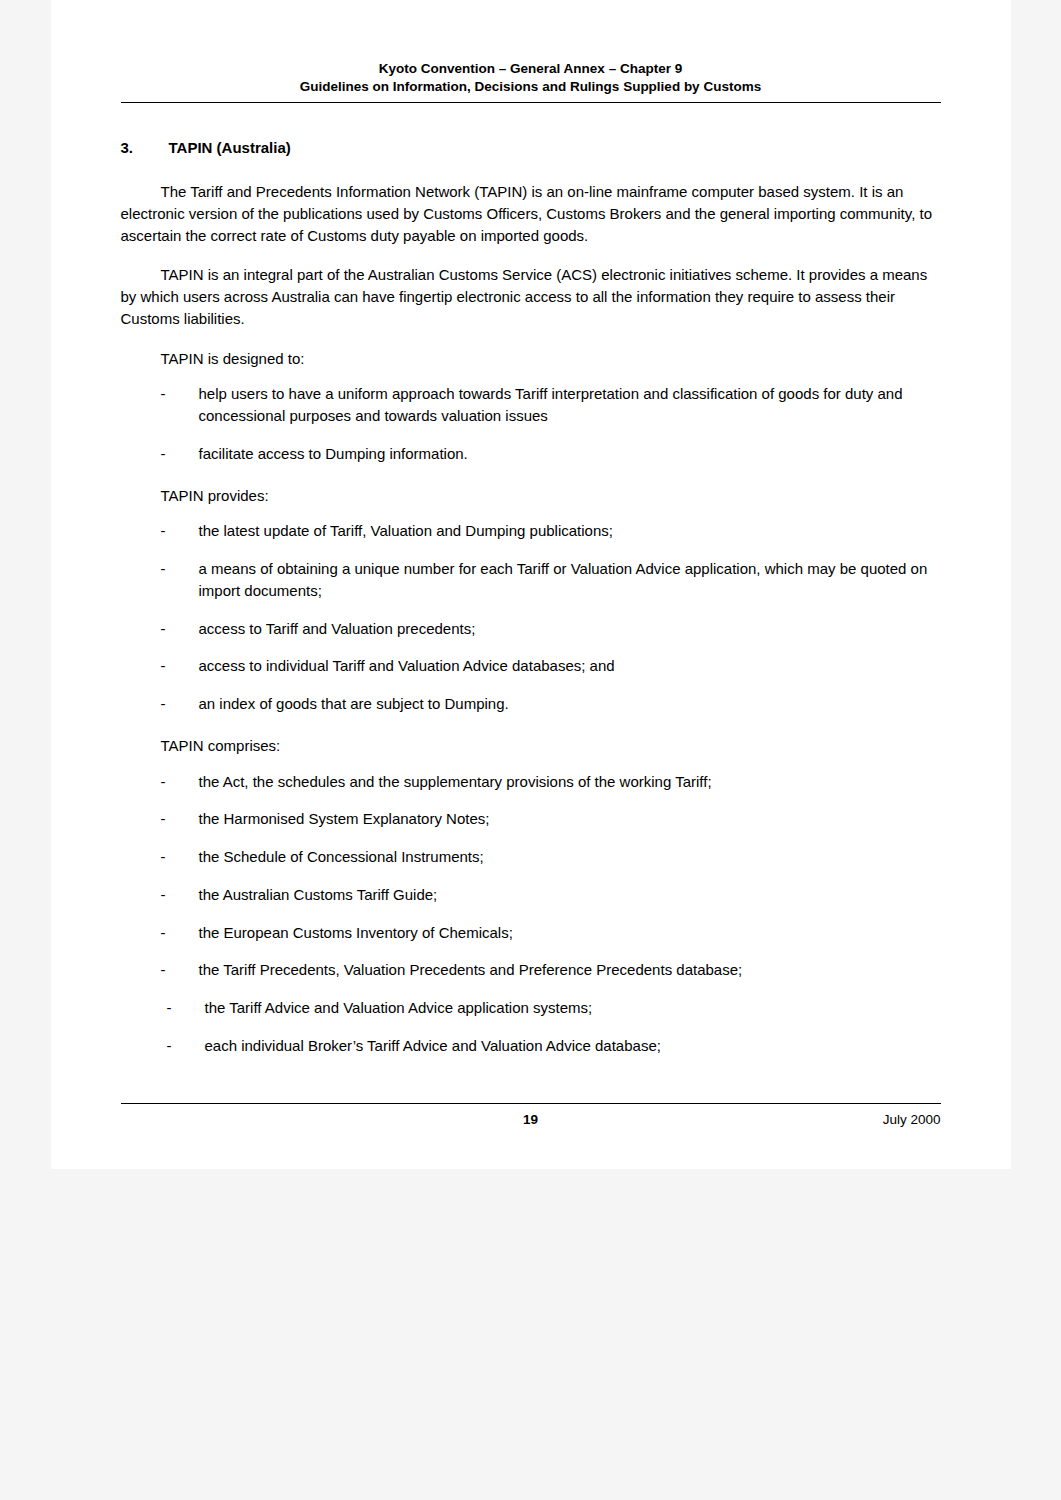Kyoto Convention – General Annex – Chapter 9
Guidelines on Information, Decisions and Rulings Supplied by Customs
3. TAPIN (Australia)
The Tariff and Precedents Information Network (TAPIN) is an on-line mainframe computer based system. It is an electronic version of the publications used by Customs Officers, Customs Brokers and the general importing community, to ascertain the correct rate of Customs duty payable on imported goods.
TAPIN is an integral part of the Australian Customs Service (ACS) electronic initiatives scheme. It provides a means by which users across Australia can have fingertip electronic access to all the information they require to assess their Customs liabilities.
TAPIN is designed to:
help users to have a uniform approach towards Tariff interpretation and classification of goods for duty and concessional purposes and towards valuation issues
facilitate access to Dumping information.
TAPIN provides:
the latest update of Tariff, Valuation and Dumping publications;
a means of obtaining a unique number for each Tariff or Valuation Advice application, which may be quoted on import documents;
access to Tariff and Valuation precedents;
access to individual Tariff and Valuation Advice databases; and
an index of goods that are subject to Dumping.
TAPIN comprises:
the Act, the schedules and the supplementary provisions of the working Tariff;
the Harmonised System Explanatory Notes;
the Schedule of Concessional Instruments;
the Australian Customs Tariff Guide;
the European Customs Inventory of Chemicals;
the Tariff Precedents, Valuation Precedents and Preference Precedents database;
the Tariff Advice and Valuation Advice application systems;
each individual Broker’s Tariff Advice and Valuation Advice database;
19 July 2000